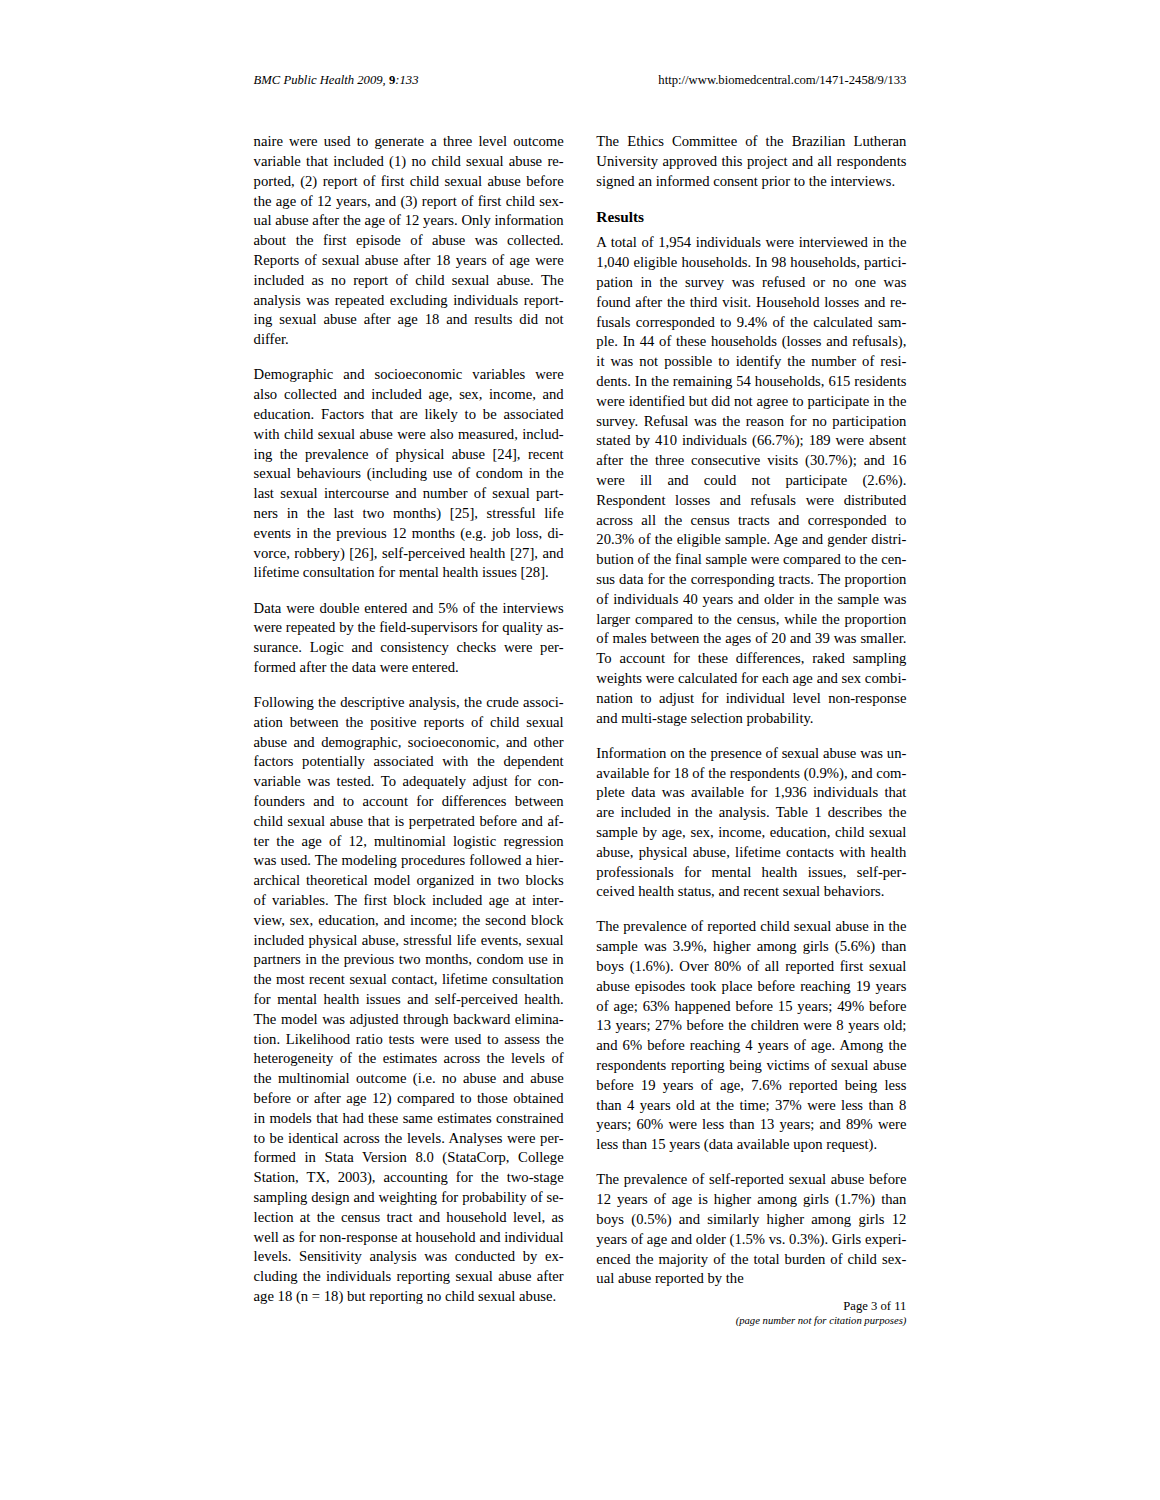BMC Public Health 2009, 9:133
http://www.biomedcentral.com/1471-2458/9/133
naire were used to generate a three level outcome variable that included (1) no child sexual abuse reported, (2) report of first child sexual abuse before the age of 12 years, and (3) report of first child sexual abuse after the age of 12 years. Only information about the first episode of abuse was collected. Reports of sexual abuse after 18 years of age were included as no report of child sexual abuse. The analysis was repeated excluding individuals reporting sexual abuse after age 18 and results did not differ.
Demographic and socioeconomic variables were also collected and included age, sex, income, and education. Factors that are likely to be associated with child sexual abuse were also measured, including the prevalence of physical abuse [24], recent sexual behaviours (including use of condom in the last sexual intercourse and number of sexual partners in the last two months) [25], stressful life events in the previous 12 months (e.g. job loss, divorce, robbery) [26], self-perceived health [27], and lifetime consultation for mental health issues [28].
Data were double entered and 5% of the interviews were repeated by the field-supervisors for quality assurance. Logic and consistency checks were performed after the data were entered.
Following the descriptive analysis, the crude association between the positive reports of child sexual abuse and demographic, socioeconomic, and other factors potentially associated with the dependent variable was tested. To adequately adjust for confounders and to account for differences between child sexual abuse that is perpetrated before and after the age of 12, multinomial logistic regression was used. The modeling procedures followed a hierarchical theoretical model organized in two blocks of variables. The first block included age at interview, sex, education, and income; the second block included physical abuse, stressful life events, sexual partners in the previous two months, condom use in the most recent sexual contact, lifetime consultation for mental health issues and self-perceived health. The model was adjusted through backward elimination. Likelihood ratio tests were used to assess the heterogeneity of the estimates across the levels of the multinomial outcome (i.e. no abuse and abuse before or after age 12) compared to those obtained in models that had these same estimates constrained to be identical across the levels. Analyses were performed in Stata Version 8.0 (StataCorp, College Station, TX, 2003), accounting for the two-stage sampling design and weighting for probability of selection at the census tract and household level, as well as for non-response at household and individual levels. Sensitivity analysis was conducted by excluding the individuals reporting sexual abuse after age 18 (n = 18) but reporting no child sexual abuse.
The Ethics Committee of the Brazilian Lutheran University approved this project and all respondents signed an informed consent prior to the interviews.
Results
A total of 1,954 individuals were interviewed in the 1,040 eligible households. In 98 households, participation in the survey was refused or no one was found after the third visit. Household losses and refusals corresponded to 9.4% of the calculated sample. In 44 of these households (losses and refusals), it was not possible to identify the number of residents. In the remaining 54 households, 615 residents were identified but did not agree to participate in the survey. Refusal was the reason for no participation stated by 410 individuals (66.7%); 189 were absent after the three consecutive visits (30.7%); and 16 were ill and could not participate (2.6%). Respondent losses and refusals were distributed across all the census tracts and corresponded to 20.3% of the eligible sample. Age and gender distribution of the final sample were compared to the census data for the corresponding tracts. The proportion of individuals 40 years and older in the sample was larger compared to the census, while the proportion of males between the ages of 20 and 39 was smaller. To account for these differences, raked sampling weights were calculated for each age and sex combination to adjust for individual level non-response and multi-stage selection probability.
Information on the presence of sexual abuse was unavailable for 18 of the respondents (0.9%), and complete data was available for 1,936 individuals that are included in the analysis. Table 1 describes the sample by age, sex, income, education, child sexual abuse, physical abuse, lifetime contacts with health professionals for mental health issues, self-perceived health status, and recent sexual behaviors.
The prevalence of reported child sexual abuse in the sample was 3.9%, higher among girls (5.6%) than boys (1.6%). Over 80% of all reported first sexual abuse episodes took place before reaching 19 years of age; 63% happened before 15 years; 49% before 13 years; 27% before the children were 8 years old; and 6% before reaching 4 years of age. Among the respondents reporting being victims of sexual abuse before 19 years of age, 7.6% reported being less than 4 years old at the time; 37% were less than 8 years; 60% were less than 13 years; and 89% were less than 15 years (data available upon request).
The prevalence of self-reported sexual abuse before 12 years of age is higher among girls (1.7%) than boys (0.5%) and similarly higher among girls 12 years of age and older (1.5% vs. 0.3%). Girls experienced the majority of the total burden of child sexual abuse reported by the
Page 3 of 11
(page number not for citation purposes)